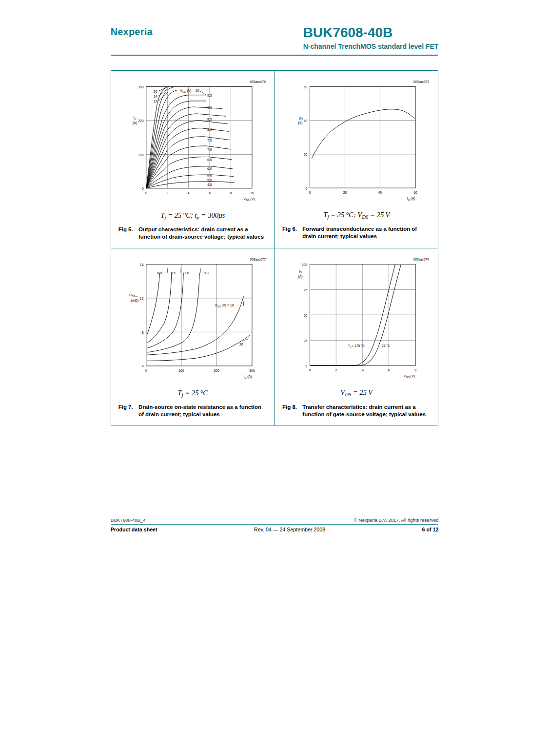Nexperia
BUK7608-40B
N-channel TrenchMOS standard level FET
003aac076 300 200 100 0 0 2 4 6 8 10 ID (A) VDS (V) VGS (V) = 10 20 14 12 9.5 9.0 8.5 8.0 7.5 7.0 6.5 6.0 5.5 5.0 4.5
Tj = 25 °C; tp = 300μs
Fig 5. Output characteristics: drain current as a function of drain-source voltage; typical values
003aac073 60 40 20 0 0 20 40 60 gfs (S) ID (A)
Tj = 25 °C; VDS = 25 V
Fig 6. Forward transconductance as a function of drain current; typical values
003aac077 16 12 8 4 0 100 200 300 RDSon (mΩ) ID (A) 6.0 6.5 7.0 8.0 VGS (V) = 10 20
Tj = 25 °C
Fig 7. Drain-source on-state resistance as a function of drain current; typical values
003aac074 100 75 50 25 0 0 2 4 6 8 ID (A) VGS (V) Tj = 175 °C 25 °C
VDS = 25 V
Fig 8. Transfer characteristics: drain current as a function of gate-source voltage; typical values
BUK7608-40B_4
© Nexperia B.V. 2017. All rights reserved
Product data sheet
Rev. 04 — 24 September 2008
6 of 12